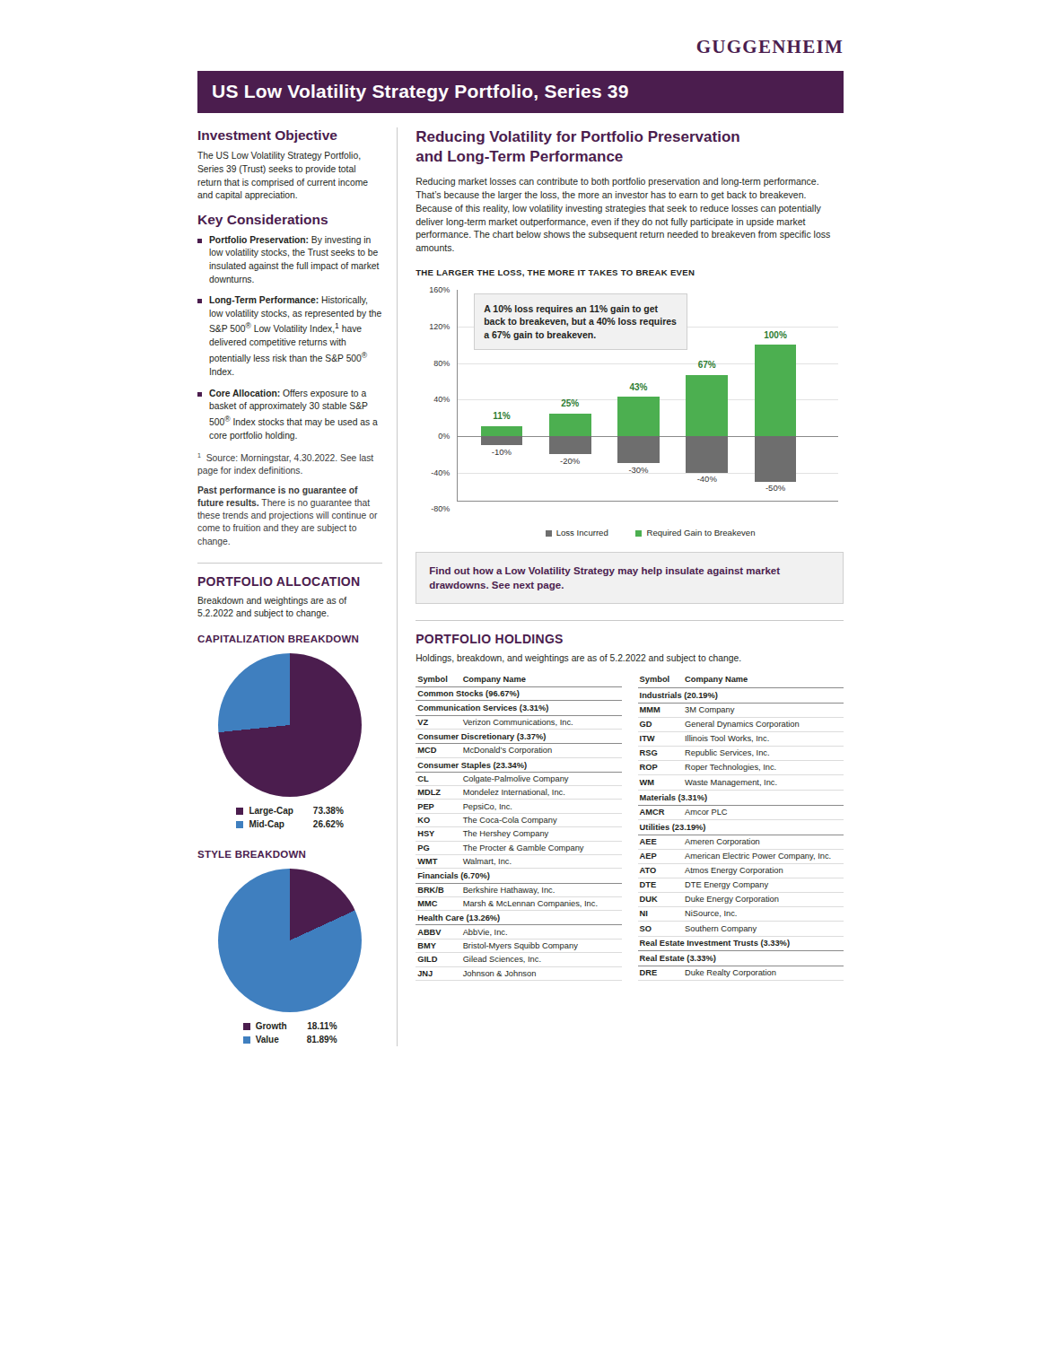GUGGENHEIM
US Low Volatility Strategy Portfolio, Series 39
Investment Objective
The US Low Volatility Strategy Portfolio, Series 39 (Trust) seeks to provide total return that is comprised of current income and capital appreciation.
Key Considerations
Portfolio Preservation: By investing in low volatility stocks, the Trust seeks to be insulated against the full impact of market downturns.
Long-Term Performance: Historically, low volatility stocks, as represented by the S&P 500® Low Volatility Index,1 have delivered competitive returns with potentially less risk than the S&P 500® Index.
Core Allocation: Offers exposure to a basket of approximately 30 stable S&P 500® Index stocks that may be used as a core portfolio holding.
1 Source: Morningstar, 4.30.2022. See last page for index definitions.
Past performance is no guarantee of future results. There is no guarantee that these trends and projections will continue or come to fruition and they are subject to change.
PORTFOLIO ALLOCATION
Breakdown and weightings are as of 5.2.2022 and subject to change.
CAPITALIZATION BREAKDOWN
| Large-Cap | 73.38% |
| Mid-Cap | 26.62% |
STYLE BREAKDOWN
| Growth | 18.11% |
| Value | 81.89% |
Reducing Volatility for Portfolio Preservation
and Long-Term Performance
Reducing market losses can contribute to both portfolio preservation and long-term performance. That’s because the larger the loss, the more an investor has to earn to get back to breakeven. Because of this reality, low volatility investing strategies that seek to reduce losses can potentially deliver long-term market outperformance, even if they do not fully participate in upside market performance. The chart below shows the subsequent return needed to breakeven from specific loss amounts.
THE LARGER THE LOSS, THE MORE IT TAKES TO BREAK EVEN
160%
120%
80%
40%
0%
-40%
-80%
11%
-10%
25%
-20%
43%
-30%
67%
-40%
100%
-50%
A 10% loss requires an 11% gain to get back to breakeven, but a 40% loss requires a 67% gain to breakeven.
Loss Incurred Required Gain to Breakeven
Find out how a Low Volatility Strategy may help insulate against market drawdowns. See next page.
PORTFOLIO HOLDINGS
Holdings, breakdown, and weightings are as of 5.2.2022 and subject to change.
| Symbol | Company Name |
| --- | --- |
| Common Stocks (96.67%) |
| Communication Services (3.31%) |
| VZ | Verizon Communications, Inc. |
| Consumer Discretionary (3.37%) |
| MCD | McDonald’s Corporation |
| Consumer Staples (23.34%) |
| CL | Colgate-Palmolive Company |
| MDLZ | Mondelez International, Inc. |
| PEP | PepsiCo, Inc. |
| KO | The Coca-Cola Company |
| HSY | The Hershey Company |
| PG | The Procter & Gamble Company |
| WMT | Walmart, Inc. |
| Financials (6.70%) |
| BRK/B | Berkshire Hathaway, Inc. |
| MMC | Marsh & McLennan Companies, Inc. |
| Health Care (13.26%) |
| ABBV | AbbVie, Inc. |
| BMY | Bristol-Myers Squibb Company |
| GILD | Gilead Sciences, Inc. |
| JNJ | Johnson & Johnson |
| Symbol | Company Name |
| --- | --- |
| Industrials (20.19%) |
| MMM | 3M Company |
| GD | General Dynamics Corporation |
| ITW | Illinois Tool Works, Inc. |
| RSG | Republic Services, Inc. |
| ROP | Roper Technologies, Inc. |
| WM | Waste Management, Inc. |
| Materials (3.31%) |
| AMCR | Amcor PLC |
| Utilities (23.19%) |
| AEE | Ameren Corporation |
| AEP | American Electric Power Company, Inc. |
| ATO | Atmos Energy Corporation |
| DTE | DTE Energy Company |
| DUK | Duke Energy Corporation |
| NI | NiSource, Inc. |
| SO | Southern Company |
| Real Estate Investment Trusts (3.33%) |
| Real Estate (3.33%) |
| DRE | Duke Realty Corporation |